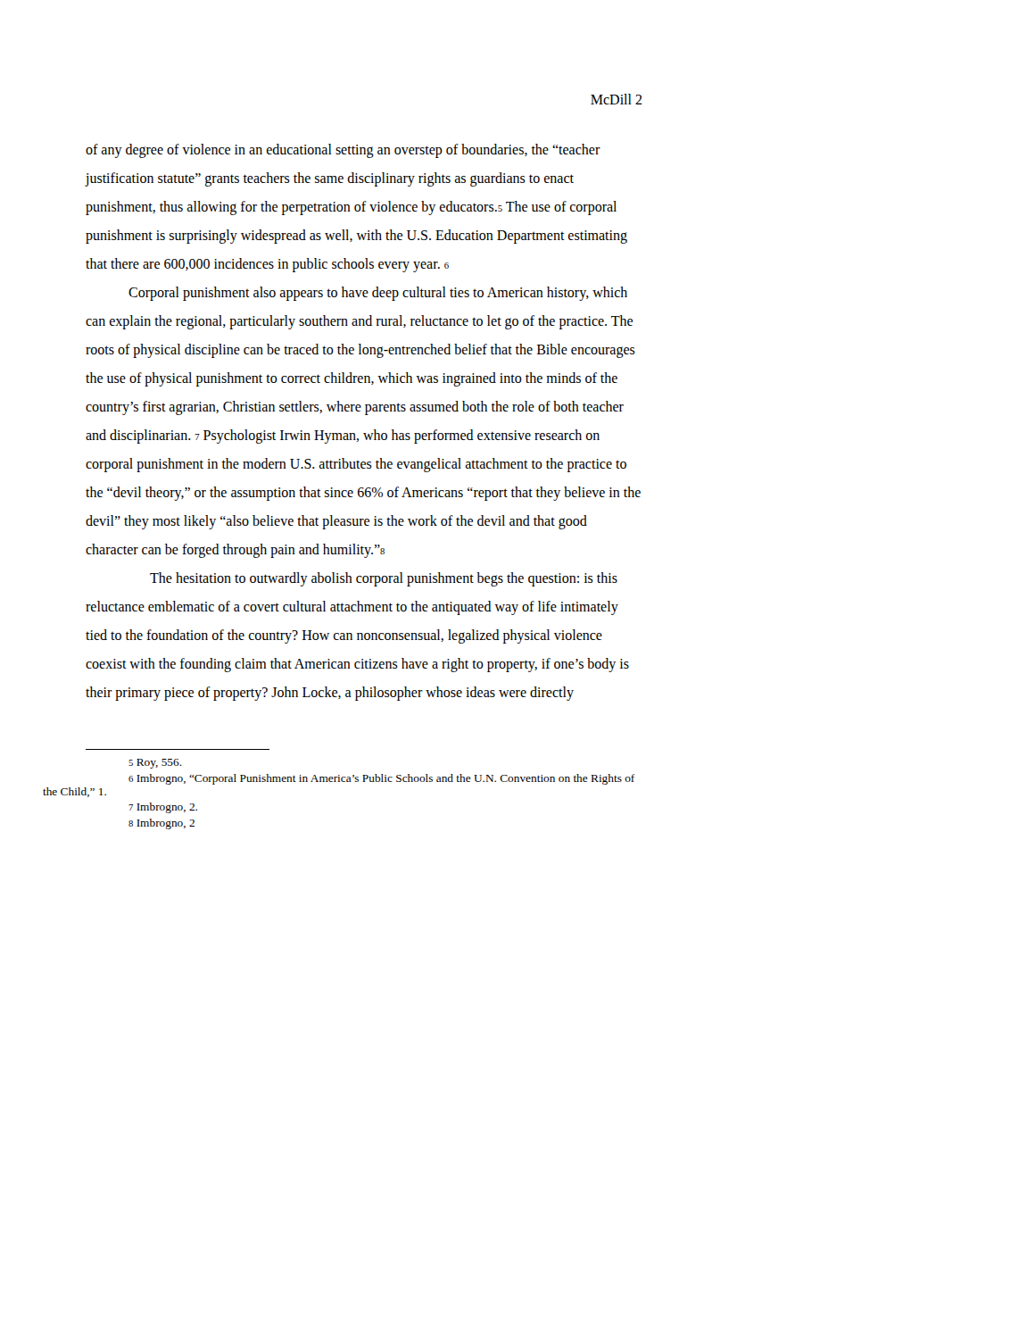McDill 2
of any degree of violence in an educational setting an overstep of boundaries, the “teacher justification statute” grants teachers the same disciplinary rights as guardians to enact punishment, thus allowing for the perpetration of violence by educators.5 The use of corporal punishment is surprisingly widespread as well, with the U.S. Education Department estimating that there are 600,000 incidences in public schools every year. 6
Corporal punishment also appears to have deep cultural ties to American history, which can explain the regional, particularly southern and rural, reluctance to let go of the practice. The roots of physical discipline can be traced to the long-entrenched belief that the Bible encourages the use of physical punishment to correct children, which was ingrained into the minds of the country’s first agrarian, Christian settlers, where parents assumed both the role of both teacher and disciplinarian. 7 Psychologist Irwin Hyman, who has performed extensive research on corporal punishment in the modern U.S. attributes the evangelical attachment to the practice to the “devil theory,” or the assumption that since 66% of Americans “report that they believe in the devil” they most likely “also believe that pleasure is the work of the devil and that good character can be forged through pain and humility.”8
The hesitation to outwardly abolish corporal punishment begs the question: is this reluctance emblematic of a covert cultural attachment to the antiquated way of life intimately tied to the foundation of the country? How can nonconsensual, legalized physical violence coexist with the founding claim that American citizens have a right to property, if one’s body is their primary piece of property? John Locke, a philosopher whose ideas were directly
5 Roy, 556.
6 Imbrogno, “Corporal Punishment in America’s Public Schools and the U.N. Convention on the Rights of the Child,” 1.
7 Imbrogno, 2.
8 Imbrogno, 2